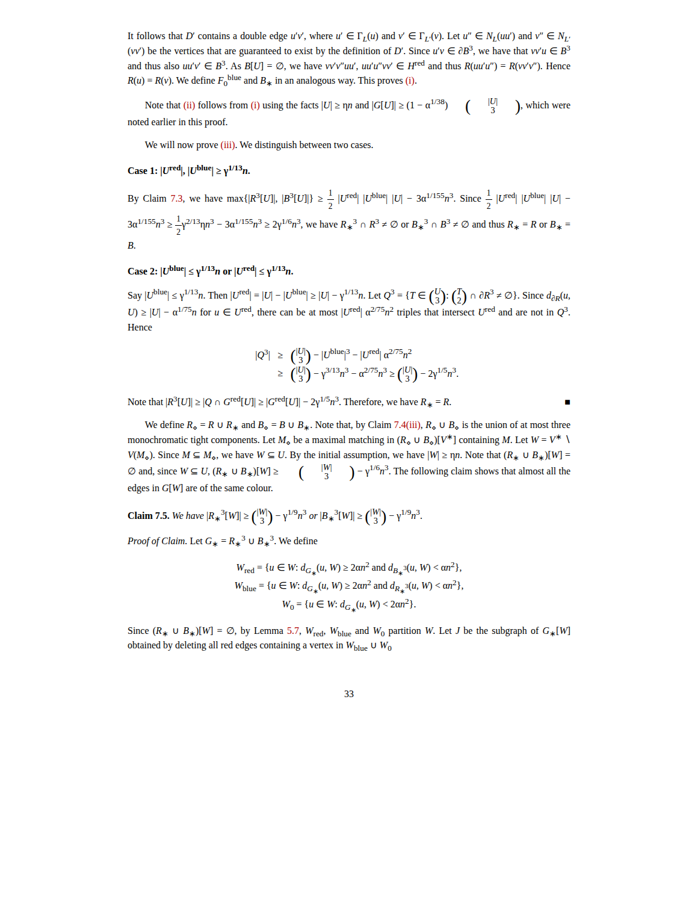It follows that D′ contains a double edge u′v′, where u′ ∈ ΓL(u) and v′ ∈ ΓL′(v). Let u″ ∈ NL(uu′) and v″ ∈ NL′(vv′) be the vertices that are guaranteed to exist by the definition of D′. Since u′v ∈ ∂B3, we have that vv′u ∈ B3 and thus also uu′v′ ∈ B3. As B[U] = ∅, we have vv′v″uu′, uu′u″vv′ ∈ Hred and thus R(uu′u″) = R(vv′v″). Hence R(u) = R(v). We define F0blue and B∗ in an analogous way. This proves (i).
Note that (ii) follows from (i) using the facts |U| ≥ ηn and |G[U]| ≥ (1 − α1/38)(|U|3), which were noted earlier in this proof.
We will now prove (iii). We distinguish between two cases.
Case 1: |Ured|, |Ublue| ≥ γ1/13n.
By Claim 7.3, we have max{|R3[U]|, |B3[U]|} ≥ 12 |Ured| |Ublue| |U| − 3α1/155n3. Since 12 |Ured| |Ublue| |U| − 3α1/155n3 ≥ 12γ2/13ηn3 − 3α1/155n3 ≥ 2γ1/6n3, we have R∗3 ∩ R3 ≠ ∅ or B∗3 ∩ B3 ≠ ∅ and thus R∗ = R or B∗ = B.
Case 2: |Ublue| ≤ γ1/13n or |Ured| ≤ γ1/13n.
Say |Ublue| ≤ γ1/13n. Then |Ured| = |U| − |Ublue| ≥ |U| − γ1/13n. Let Q3 = {T ∈ (U 3): (T 2) ∩ ∂R3 ≠ ∅}. Since d∂R(u, U) ≥ |U| − α1/75n for u ∈ Ured, there can be at most |Ured| α2/75n2 triples that intersect Ured and are not in Q3. Hence
|Q3| ≥ (|U|3) − |Ublue|3 − |Ured| α2/75n2 ≥ (|U|3) − γ3/13n3 − α2/75n3 ≥ (|U|3) − 2γ1/5n3.
Note that |R3[U]| ≥ |Q ∩ Gred[U]| ≥ |Gred[U]| − 2γ1/5n3. Therefore, we have R∗ = R. ■
We define R⋄ = R ∪ R∗ and B⋄ = B ∪ B∗. Note that, by Claim 7.4(iii), R⋄ ∪ B⋄ is the union of at most three monochromatic tight components. Let M⋄ be a maximal matching in (R⋄ ∪ B⋄)[V∗] containing M. Let W = V∗ ∖ V(M⋄). Since M ⊆ M⋄, we have W ⊆ U. By the initial assumption, we have |W| ≥ ηn. Note that (R∗ ∪ B∗)[W] = ∅ and, since W ⊆ U, (R∗ ∪ B∗)[W] ≥ (|W|3) − γ1/6n3. The following claim shows that almost all the edges in G[W] are of the same colour.
Claim 7.5. We have |R∗3[W]| ≥ (|W|3) − γ1/9n3 or |B∗3[W]| ≥ (|W|3) − γ1/9n3.
Proof of Claim. Let G∗ = R∗3 ∪ B∗3. We define
Wred = {u ∈ W: dG∗(u, W) ≥ 2αn2 and dB∗3(u, W) < αn2},
Wblue = {u ∈ W: dG∗(u, W) ≥ 2αn2 and dR∗3(u, W) < αn2},
W0 = {u ∈ W: dG∗(u, W) < 2αn2}.
Since (R∗ ∪ B∗)[W] = ∅, by Lemma 5.7, Wred, Wblue and W0 partition W. Let J be the subgraph of G∗[W] obtained by deleting all red edges containing a vertex in Wblue ∪ W0
33